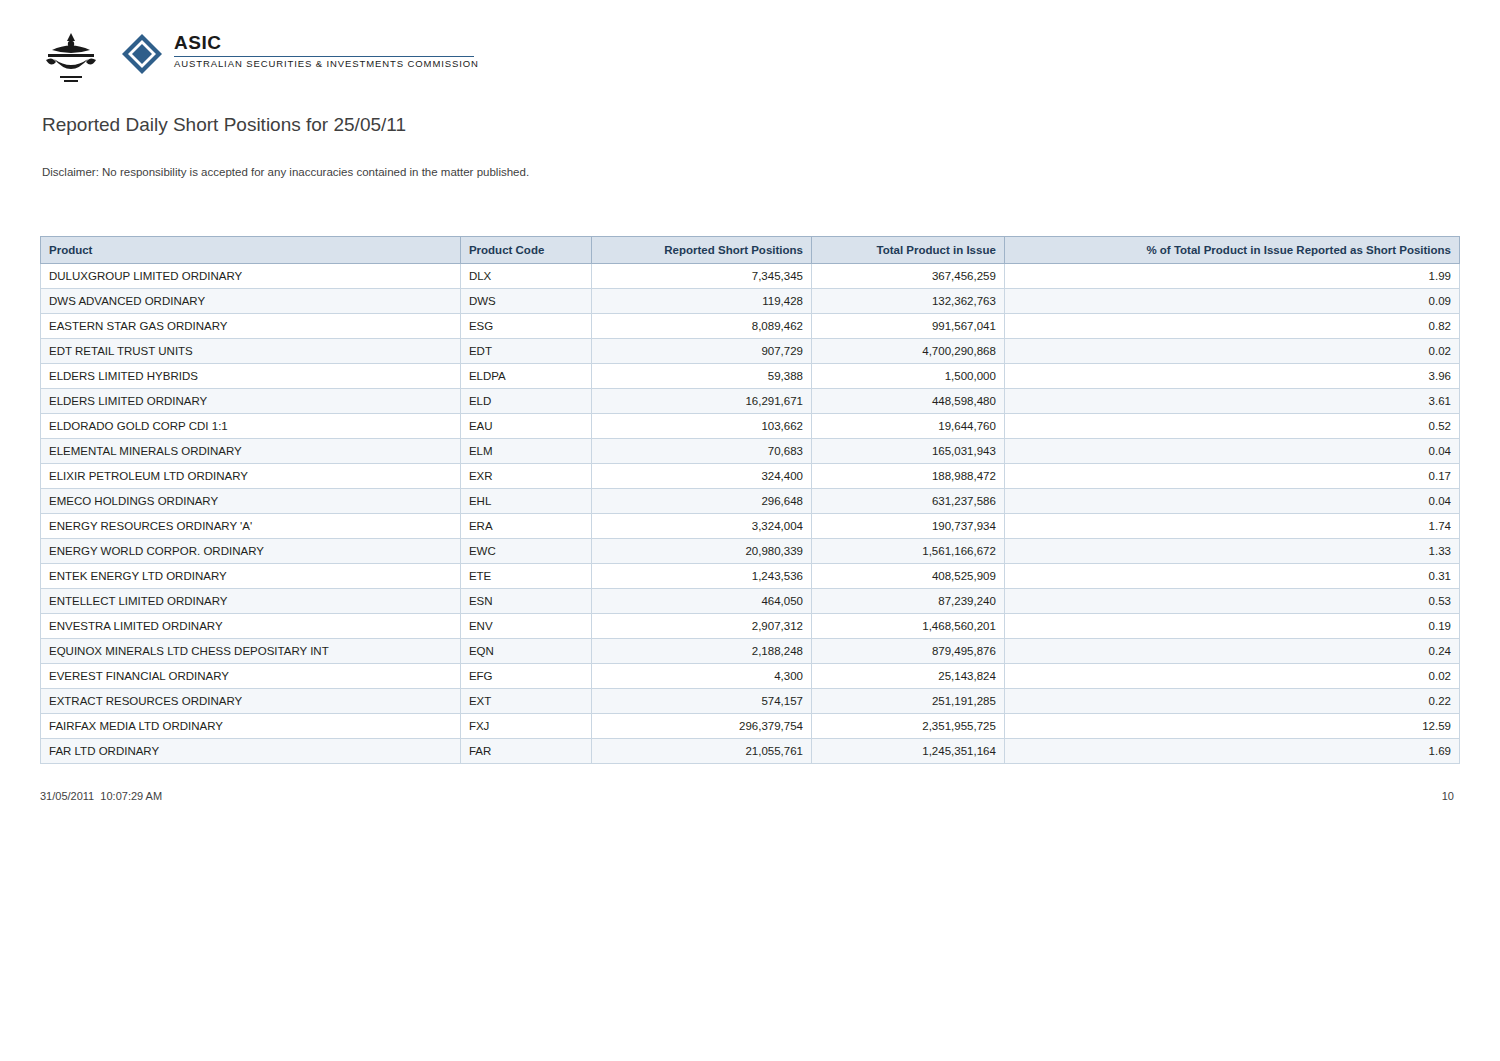ASIC
Australian Securities & Investments Commission
Reported Daily Short Positions for 25/05/11
Disclaimer: No responsibility is accepted for any inaccuracies contained in the matter published.
| Product | Product Code | Reported Short Positions | Total Product in Issue | % of Total Product in Issue Reported as Short Positions |
| --- | --- | --- | --- | --- |
| DULUXGROUP LIMITED ORDINARY | DLX | 7,345,345 | 367,456,259 | 1.99 |
| DWS ADVANCED ORDINARY | DWS | 119,428 | 132,362,763 | 0.09 |
| EASTERN STAR GAS ORDINARY | ESG | 8,089,462 | 991,567,041 | 0.82 |
| EDT RETAIL TRUST UNITS | EDT | 907,729 | 4,700,290,868 | 0.02 |
| ELDERS LIMITED HYBRIDS | ELDPA | 59,388 | 1,500,000 | 3.96 |
| ELDERS LIMITED ORDINARY | ELD | 16,291,671 | 448,598,480 | 3.61 |
| ELDORADO GOLD CORP CDI 1:1 | EAU | 103,662 | 19,644,760 | 0.52 |
| ELEMENTAL MINERALS ORDINARY | ELM | 70,683 | 165,031,943 | 0.04 |
| ELIXIR PETROLEUM LTD ORDINARY | EXR | 324,400 | 188,988,472 | 0.17 |
| EMECO HOLDINGS ORDINARY | EHL | 296,648 | 631,237,586 | 0.04 |
| ENERGY RESOURCES ORDINARY 'A' | ERA | 3,324,004 | 190,737,934 | 1.74 |
| ENERGY WORLD CORPOR. ORDINARY | EWC | 20,980,339 | 1,561,166,672 | 1.33 |
| ENTEK ENERGY LTD ORDINARY | ETE | 1,243,536 | 408,525,909 | 0.31 |
| ENTELLECT LIMITED ORDINARY | ESN | 464,050 | 87,239,240 | 0.53 |
| ENVESTRA LIMITED ORDINARY | ENV | 2,907,312 | 1,468,560,201 | 0.19 |
| EQUINOX MINERALS LTD CHESS DEPOSITARY INT | EQN | 2,188,248 | 879,495,876 | 0.24 |
| EVEREST FINANCIAL ORDINARY | EFG | 4,300 | 25,143,824 | 0.02 |
| EXTRACT RESOURCES ORDINARY | EXT | 574,157 | 251,191,285 | 0.22 |
| FAIRFAX MEDIA LTD ORDINARY | FXJ | 296,379,754 | 2,351,955,725 | 12.59 |
| FAR LTD ORDINARY | FAR | 21,055,761 | 1,245,351,164 | 1.69 |
31/05/2011 10:07:29 AM
10